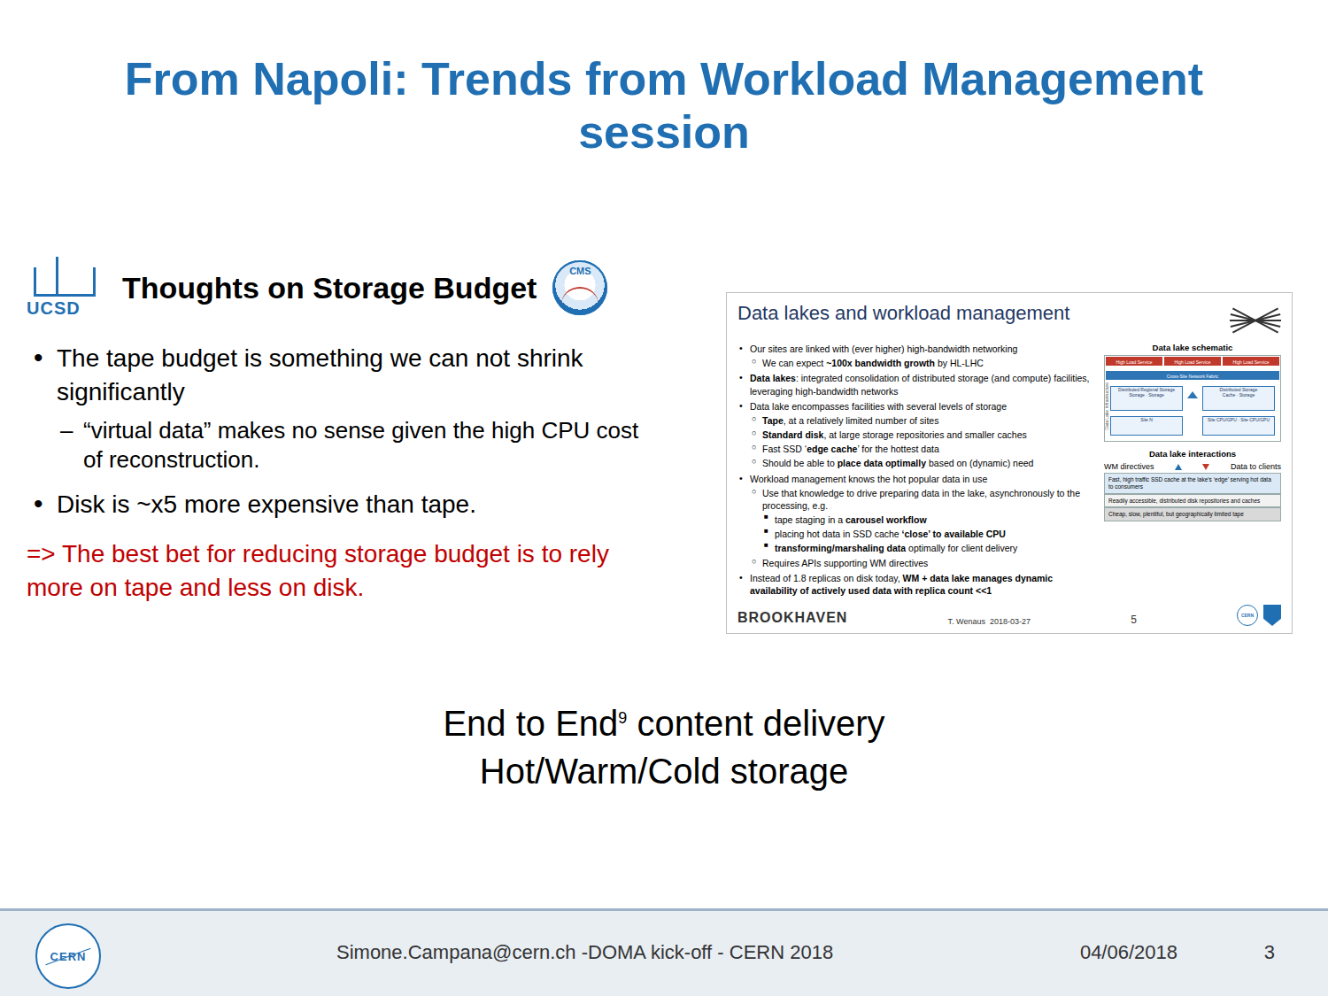From Napoli: Trends from Workload Management session
UCSD
Thoughts on Storage Budget
The tape budget is something we can not shrink significantly
“virtual data” makes no sense given the high CPU cost of reconstruction.
Disk is ~x5 more expensive than tape.
=> The best bet for reducing storage budget is to rely more on tape and less on disk.
Data lakes and workload management
Our sites are linked with (ever higher) high-bandwidth networking
We can expect ~100x bandwidth growth by HL-LHC
Data lakes: integrated consolidation of distributed storage (and compute) facilities, leveraging high-bandwidth networks
Data lake encompasses facilities with several levels of storage
Tape, at a relatively limited number of sites
Standard disk, at large storage repositories and smaller caches
Fast SSD ‘edge cache’ for the hottest data
Should be able to place data optimally based on (dynamic) need
Workload management knows the hot popular data in use
Use that knowledge to drive preparing data in the lake, asynchronously to the processing, e.g.
tape staging in a carousel workflow
placing hot data in SSD cache ‘close’ to available CPU
transforming/marshaling data optimally for client delivery
Requires APIs supporting WM directives
Instead of 1.8 replicas on disk today, WM + data lake manages dynamic availability of actively used data with replica count <<1
Data lake schematic
High Load Service
High Load Service
High Load Service
Cross-Site Network Fabric
Data Lake Infrastructure
Distributed Regional Storage
Storage · Storage
Distributed Storage
Cache · Storage
Site N
Site CPU/GPU · Site CPU/GPU
Data lake interactions
WM directives
Data to clients
Fast, high traffic SSD cache at the lake’s ‘edge’ serving hot data to consumers
Readily accessible, distributed disk repositories and caches
Cheap, slow, plentiful, but geographically limited tape
BROOKHAVEN
T. Wenaus 2018-03-27
5
End to End9 content delivery
Hot/Warm/Cold storage
Simone.Campana@cern.ch -DOMA kick-off - CERN 2018
04/06/2018
3